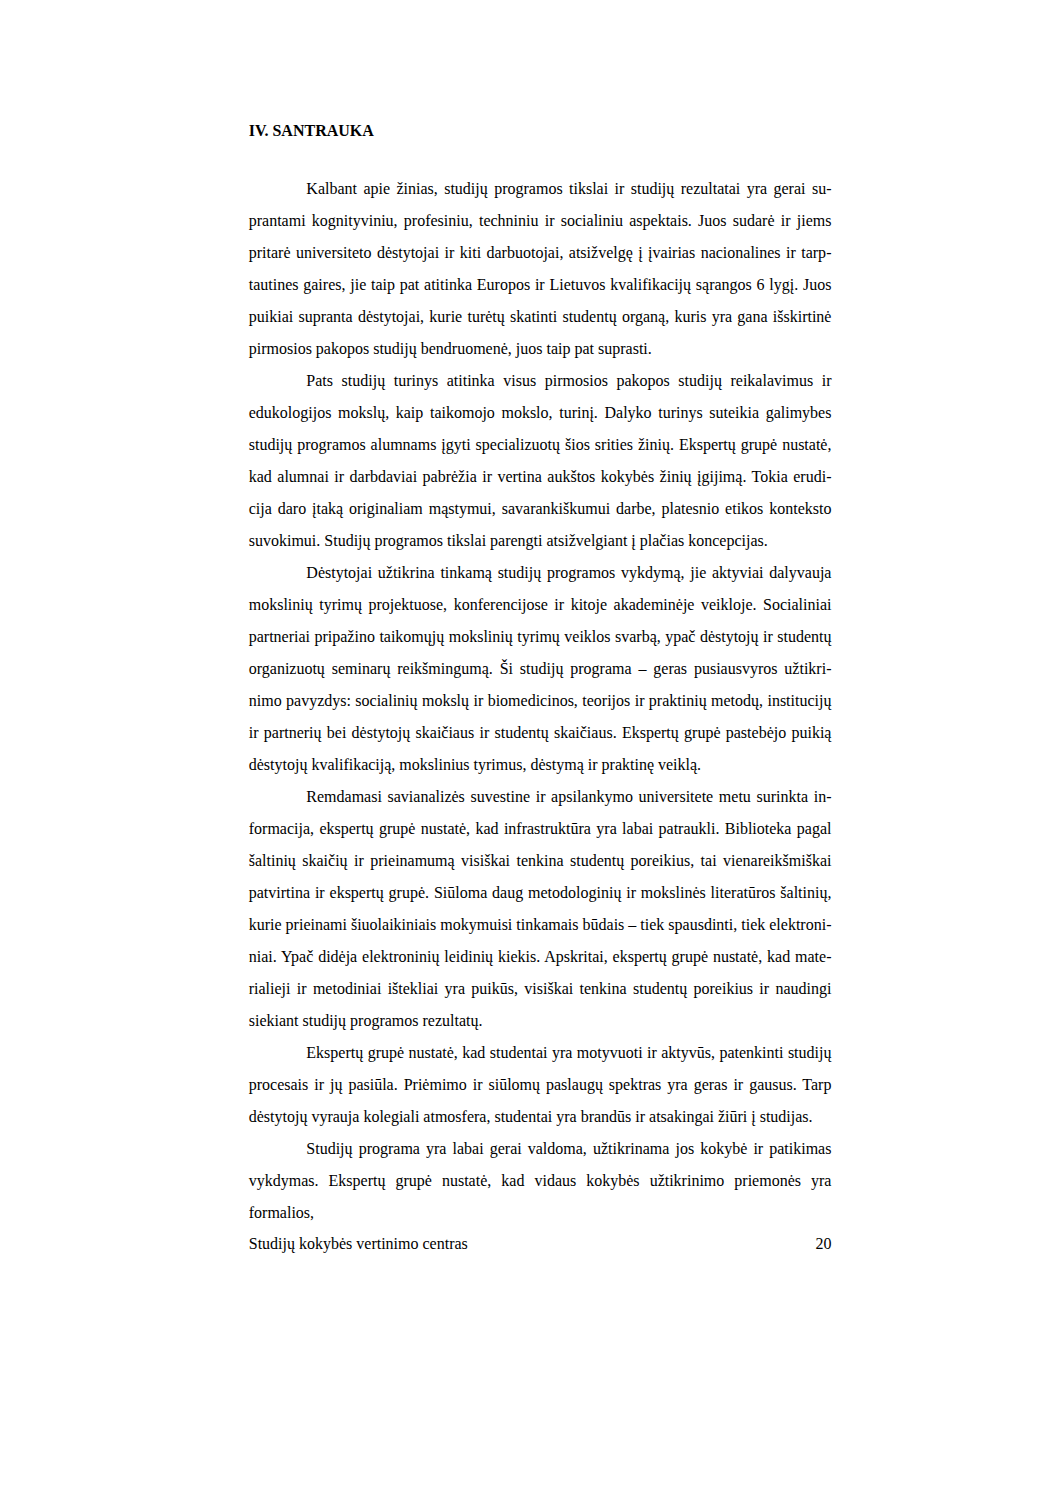IV. SANTRAUKA
Kalbant apie žinias, studijų programos tikslai ir studijų rezultatai yra gerai suprantami kognityviniu, profesiniu, techniniu ir socialiniu aspektais. Juos sudarė ir jiems pritarė universiteto dėstytojai ir kiti darbuotojai, atsižvelgę į įvairias nacionalines ir tarptautines gaires, jie taip pat atitinka Europos ir Lietuvos kvalifikacijų sąrangos 6 lygį. Juos puikiai supranta dėstytojai, kurie turėtų skatinti studentų organą, kuris yra gana išskirtinė pirmosios pakopos studijų bendruomenė, juos taip pat suprasti.
Pats studijų turinys atitinka visus pirmosios pakopos studijų reikalavimus ir edukologijos mokslų, kaip taikomojo mokslo, turinį. Dalyko turinys suteikia galimybes studijų programos alumnams įgyti specializuotų šios srities žinių. Ekspertų grupė nustatė, kad alumnai ir darbdaviai pabrėžia ir vertina aukštos kokybės žinių įgijimą. Tokia erudicija daro įtaką originaliam mąstymui, savarankiškumui darbe, platesnio etikos konteksto suvokimui. Studijų programos tikslai parengti atsižvelgiant į plačias koncepcijas.
Dėstytojai užtikrina tinkamą studijų programos vykdymą, jie aktyviai dalyvauja mokslinių tyrimų projektuose, konferencijose ir kitoje akademinėje veikloje. Socialiniai partneriai pripažino taikomųjų mokslinių tyrimų veiklos svarbą, ypač dėstytojų ir studentų organizuotų seminarų reikšmingumą. Ši studijų programa – geras pusiausvyros užtikrinimo pavyzdys: socialinių mokslų ir biomedicinos, teorijos ir praktinių metodų, institucijų ir partnerių bei dėstytojų skaičiaus ir studentų skaičiaus. Ekspertų grupė pastebėjo puikią dėstytojų kvalifikaciją, mokslinius tyrimus, dėstymą ir praktinę veiklą.
Remdamasi savianalizės suvestine ir apsilankymo universitete metu surinkta informacija, ekspertų grupė nustatė, kad infrastruktūra yra labai patraukli. Biblioteka pagal šaltinių skaičių ir prieinamumą visiškai tenkina studentų poreikius, tai vienareikšmiškai patvirtina ir ekspertų grupė. Siūloma daug metodologinių ir mokslinės literatūros šaltinių, kurie prieinami šiuolaikiniais mokymuisi tinkamais būdais – tiek spausdinti, tiek elektroniniai. Ypač didėja elektroninių leidinių kiekis. Apskritai, ekspertų grupė nustatė, kad materialieji ir metodiniai ištekliai yra puikūs, visiškai tenkina studentų poreikius ir naudingi siekiant studijų programos rezultatų.
Ekspertų grupė nustatė, kad studentai yra motyvuoti ir aktyvūs, patenkinti studijų procesais ir jų pasiūla. Priėmimo ir siūlomų paslaugų spektras yra geras ir gausus. Tarp dėstytojų vyrauja kolegiali atmosfera, studentai yra brandūs ir atsakingai žiūri į studijas.
Studijų programa yra labai gerai valdoma, užtikrinama jos kokybė ir patikimas vykdymas. Ekspertų grupė nustatė, kad vidaus kokybės užtikrinimo priemonės yra formalios,
Studijų kokybės vertinimo centras 20